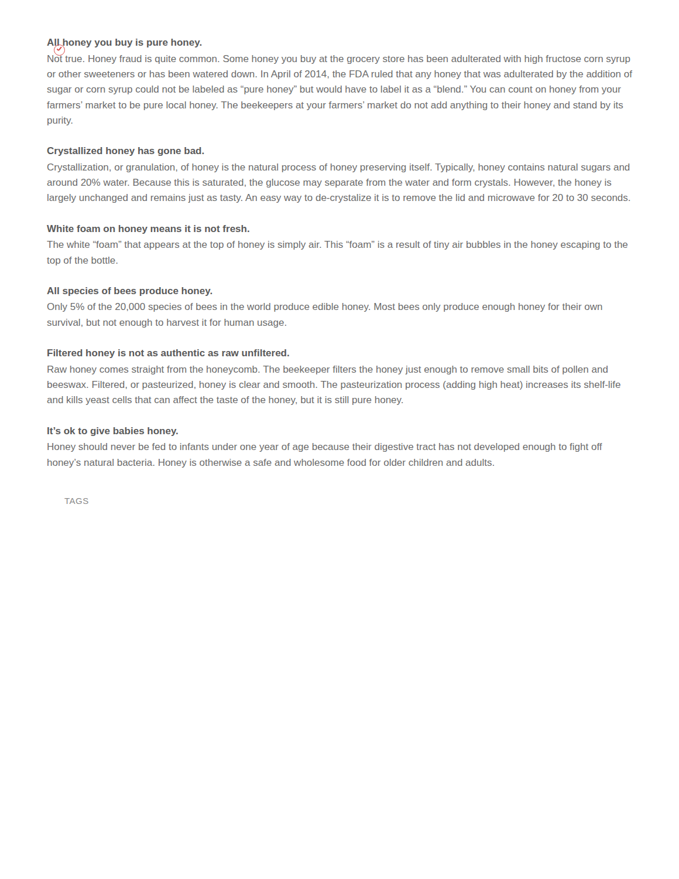All honey you buy is pure honey.
Not true. Honey fraud is quite common. Some honey you buy at the grocery store has been adulterated with high fructose corn syrup or other sweeteners or has been watered down. In April of 2014, the FDA ruled that any honey that was adulterated by the addition of sugar or corn syrup could not be labeled as “pure honey” but would have to label it as a “blend.” You can count on honey from your farmers’ market to be pure local honey. The beekeepers at your farmers’ market do not add anything to their honey and stand by its purity.
Crystallized honey has gone bad.
Crystallization, or granulation, of honey is the natural process of honey preserving itself. Typically, honey contains natural sugars and around 20% water. Because this is saturated, the glucose may separate from the water and form crystals. However, the honey is largely unchanged and remains just as tasty. An easy way to de-crystalize it is to remove the lid and microwave for 20 to 30 seconds.
White foam on honey means it is not fresh.
The white “foam” that appears at the top of honey is simply air. This “foam” is a result of tiny air bubbles in the honey escaping to the top of the bottle.
All species of bees produce honey.
Only 5% of the 20,000 species of bees in the world produce edible honey. Most bees only produce enough honey for their own survival, but not enough to harvest it for human usage.
Filtered honey is not as authentic as raw unfiltered.
Raw honey comes straight from the honeycomb. The beekeeper filters the honey just enough to remove small bits of pollen and beeswax. Filtered, or pasteurized, honey is clear and smooth. The pasteurization process (adding high heat) increases its shelf-life and kills yeast cells that can affect the taste of the honey, but it is still pure honey.
It’s ok to give babies honey.
Honey should never be fed to infants under one year of age because their digestive tract has not developed enough to fight off honey’s natural bacteria. Honey is otherwise a safe and wholesome food for older children and adults.
TAGS